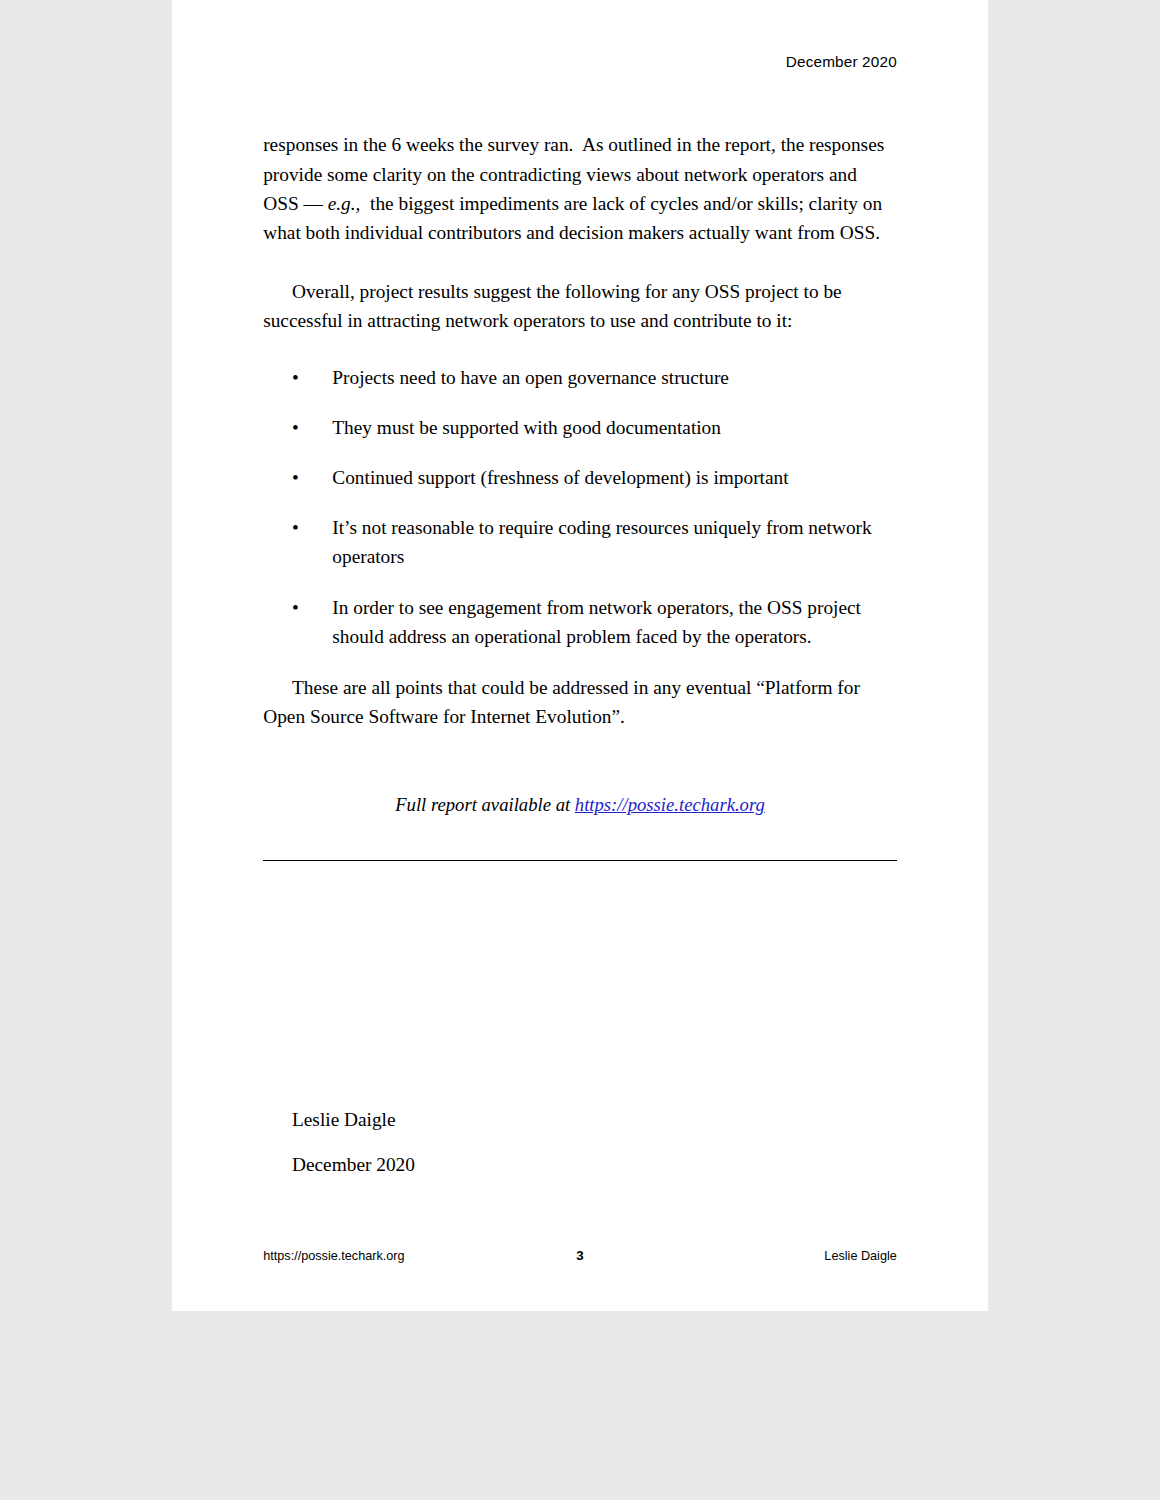December 2020
responses in the 6 weeks the survey ran. As outlined in the report, the responses provide some clarity on the contradicting views about network operators and OSS — e.g., the biggest impediments are lack of cycles and/or skills; clarity on what both individual contributors and decision makers actually want from OSS.
Overall, project results suggest the following for any OSS project to be successful in attracting network operators to use and contribute to it:
Projects need to have an open governance structure
They must be supported with good documentation
Continued support (freshness of development) is important
It’s not reasonable to require coding resources uniquely from network operators
In order to see engagement from network operators, the OSS project should address an operational problem faced by the operators.
These are all points that could be addressed in any eventual “Platform for Open Source Software for Internet Evolution”.
Full report available at https://possie.techark.org
Leslie Daigle
December 2020
https://possie.techark.org
3
Leslie Daigle